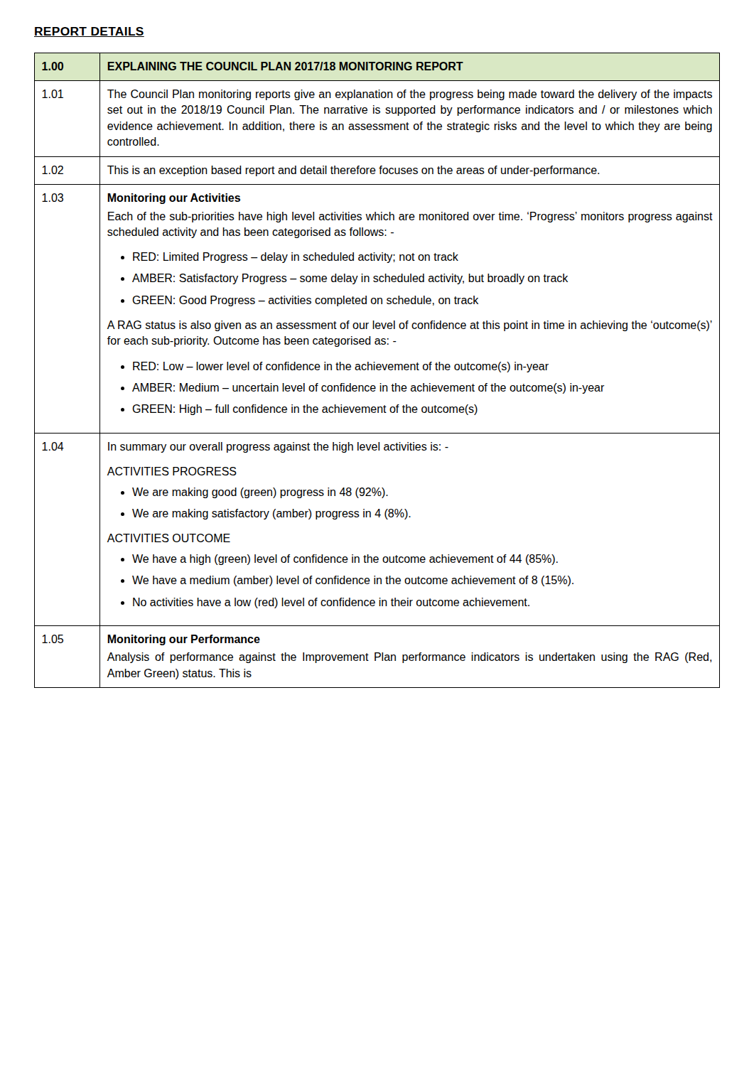REPORT DETAILS
| 1.00 | EXPLAINING THE COUNCIL PLAN 2017/18 MONITORING REPORT |
| 1.01 | The Council Plan monitoring reports give an explanation of the progress being made toward the delivery of the impacts set out in the 2018/19 Council Plan. The narrative is supported by performance indicators and / or milestones which evidence achievement. In addition, there is an assessment of the strategic risks and the level to which they are being controlled. |
| 1.02 | This is an exception based report and detail therefore focuses on the areas of under-performance. |
| 1.03 | Monitoring our Activities Each of the sub-priorities have high level activities which are monitored over time. ‘Progress’ monitors progress against scheduled activity and has been categorised as follows: - RED: Limited Progress – delay in scheduled activity; not on track AMBER: Satisfactory Progress – some delay in scheduled activity, but broadly on track GREEN: Good Progress – activities completed on schedule, on track A RAG status is also given as an assessment of our level of confidence at this point in time in achieving the ‘outcome(s)’ for each sub-priority. Outcome has been categorised as: - RED: Low – lower level of confidence in the achievement of the outcome(s) in-year AMBER: Medium – uncertain level of confidence in the achievement of the outcome(s) in-year GREEN: High – full confidence in the achievement of the outcome(s) |
| 1.04 | In summary our overall progress against the high level activities is: - ACTIVITIES PROGRESS We are making good (green) progress in 48 (92%). We are making satisfactory (amber) progress in 4 (8%). ACTIVITIES OUTCOME We have a high (green) level of confidence in the outcome achievement of 44 (85%). We have a medium (amber) level of confidence in the outcome achievement of 8 (15%). No activities have a low (red) level of confidence in their outcome achievement. |
| 1.05 | Monitoring our Performance Analysis of performance against the Improvement Plan performance indicators is undertaken using the RAG (Red, Amber Green) status. This is |